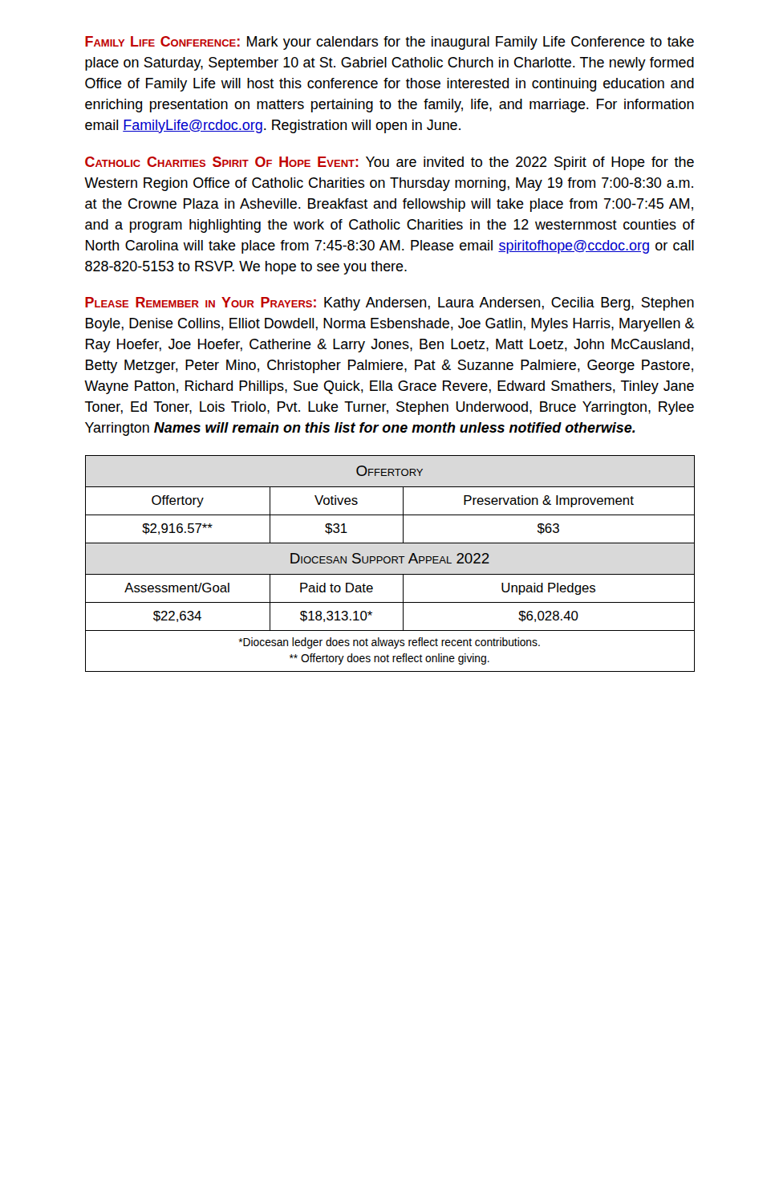Family Life Conference: Mark your calendars for the inaugural Family Life Conference to take place on Saturday, September 10 at St. Gabriel Catholic Church in Charlotte. The newly formed Office of Family Life will host this conference for those interested in continuing education and enriching presentation on matters pertaining to the family, life, and marriage. For information email FamilyLife@rcdoc.org. Registration will open in June.
Catholic Charities Spirit Of Hope Event: You are invited to the 2022 Spirit of Hope for the Western Region Office of Catholic Charities on Thursday morning, May 19 from 7:00-8:30 a.m. at the Crowne Plaza in Asheville. Breakfast and fellowship will take place from 7:00-7:45 AM, and a program highlighting the work of Catholic Charities in the 12 westernmost counties of North Carolina will take place from 7:45-8:30 AM. Please email spiritofhope@ccdoc.org or call 828-820-5153 to RSVP. We hope to see you there.
Please Remember in Your Prayers: Kathy Andersen, Laura Andersen, Cecilia Berg, Stephen Boyle, Denise Collins, Elliot Dowdell, Norma Esbenshade, Joe Gatlin, Myles Harris, Maryellen & Ray Hoefer, Joe Hoefer, Catherine & Larry Jones, Ben Loetz, Matt Loetz, John McCausland, Betty Metzger, Peter Mino, Christopher Palmiere, Pat & Suzanne Palmiere, George Pastore, Wayne Patton, Richard Phillips, Sue Quick, Ella Grace Revere, Edward Smathers, Tinley Jane Toner, Ed Toner, Lois Triolo, Pvt. Luke Turner, Stephen Underwood, Bruce Yarrington, Rylee Yarrington Names will remain on this list for one month unless notified otherwise.
| Offertory |
| --- |
| Offertory | Votives | Preservation & Improvement |
| $2,916.57** | $31 | $63 |
| Diocesan Support Appeal 2022 |
| Assessment/Goal | Paid to Date | Unpaid Pledges |
| $22,634 | $18,313.10* | $6,028.40 |
| *Diocesan ledger does not always reflect recent contributions. ** Offertory does not reflect online giving. |